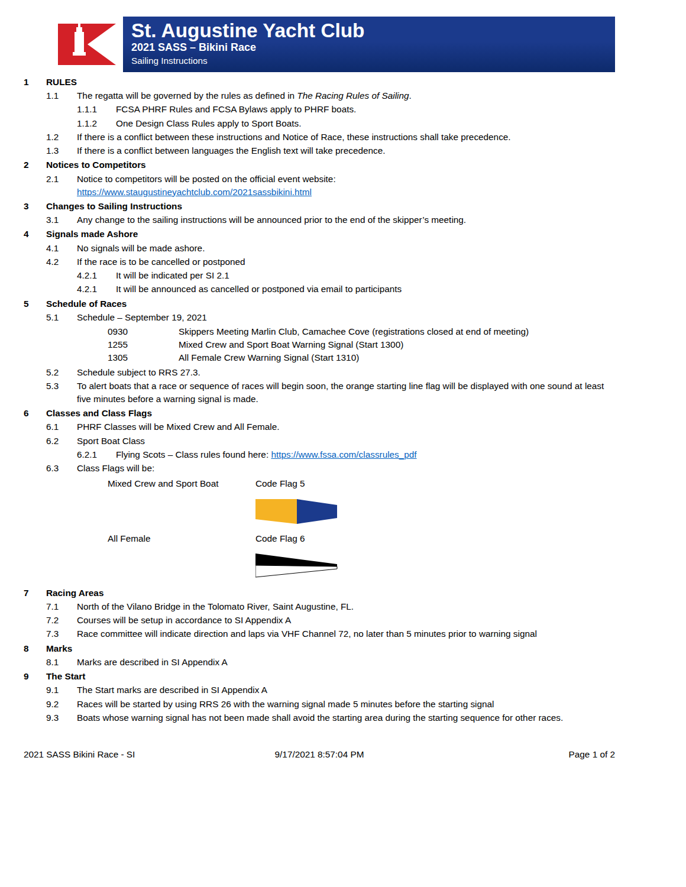St. Augustine Yacht Club
2021 SASS – Bikini Race
Sailing Instructions
1 RULES
1.1 The regatta will be governed by the rules as defined in The Racing Rules of Sailing.
1.1.1 FCSA PHRF Rules and FCSA Bylaws apply to PHRF boats.
1.1.2 One Design Class Rules apply to Sport Boats.
1.2 If there is a conflict between these instructions and Notice of Race, these instructions shall take precedence.
1.3 If there is a conflict between languages the English text will take precedence.
2 Notices to Competitors
2.1 Notice to competitors will be posted on the official event website:
https://www.staugustineyachtclub.com/2021sassbikini.html
3 Changes to Sailing Instructions
3.1 Any change to the sailing instructions will be announced prior to the end of the skipper’s meeting.
4 Signals made Ashore
4.1 No signals will be made ashore.
4.2 If the race is to be cancelled or postponed
4.2.1 It will be indicated per SI 2.1
4.2.1 It will be announced as cancelled or postponed via email to participants
5 Schedule of Races
5.1 Schedule – September 19, 2021
| 0930 | Skippers Meeting Marlin Club, Camachee Cove (registrations closed at end of meeting) |
| 1255 | Mixed Crew and Sport Boat Warning Signal (Start 1300) |
| 1305 | All Female Crew Warning Signal (Start 1310) |
5.2 Schedule subject to RRS 27.3.
5.3 To alert boats that a race or sequence of races will begin soon, the orange starting line flag will be displayed with one sound at least five minutes before a warning signal is made.
6 Classes and Class Flags
6.1 PHRF Classes will be Mixed Crew and All Female.
6.2 Sport Boat Class
6.2.1 Flying Scots – Class rules found here: https://www.fssa.com/classrules_pdf
6.3 Class Flags will be:
| Mixed Crew and Sport Boat | Code Flag 5 |
| All Female | Code Flag 6 |
7 Racing Areas
7.1 North of the Vilano Bridge in the Tolomato River, Saint Augustine, FL.
7.2 Courses will be setup in accordance to SI Appendix A
7.3 Race committee will indicate direction and laps via VHF Channel 72, no later than 5 minutes prior to warning signal
8 Marks
8.1 Marks are described in SI Appendix A
9 The Start
9.1 The Start marks are described in SI Appendix A
9.2 Races will be started by using RRS 26 with the warning signal made 5 minutes before the starting signal
9.3 Boats whose warning signal has not been made shall avoid the starting area during the starting sequence for other races.
2021 SASS Bikini Race - SI
9/17/2021 8:57:04 PM
Page 1 of 2